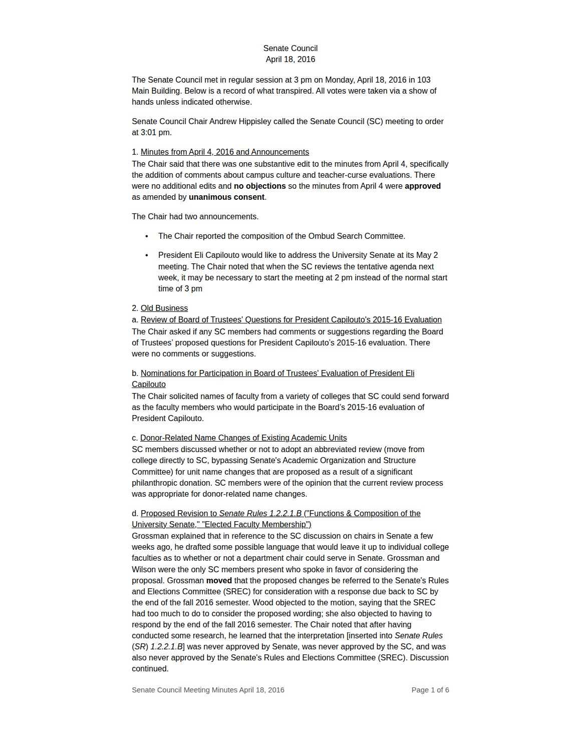Senate Council April 18, 2016
The Senate Council met in regular session at 3 pm on Monday, April 18, 2016 in 103 Main Building. Below is a record of what transpired. All votes were taken via a show of hands unless indicated otherwise.
Senate Council Chair Andrew Hippisley called the Senate Council (SC) meeting to order at 3:01 pm.
1. Minutes from April 4, 2016 and Announcements
The Chair said that there was one substantive edit to the minutes from April 4, specifically the addition of comments about campus culture and teacher-curse evaluations. There were no additional edits and no objections so the minutes from April 4 were approved as amended by unanimous consent.
The Chair had two announcements.
The Chair reported the composition of the Ombud Search Committee.
President Eli Capilouto would like to address the University Senate at its May 2 meeting. The Chair noted that when the SC reviews the tentative agenda next week, it may be necessary to start the meeting at 2 pm instead of the normal start time of 3 pm
2. Old Business
a. Review of Board of Trustees' Questions for President Capilouto's 2015-16 Evaluation
The Chair asked if any SC members had comments or suggestions regarding the Board of Trustees’ proposed questions for President Capilouto’s 2015-16 evaluation. There were no comments or suggestions.
b. Nominations for Participation in Board of Trustees' Evaluation of President Eli Capilouto
The Chair solicited names of faculty from a variety of colleges that SC could send forward as the faculty members who would participate in the Board’s 2015-16 evaluation of President Capilouto.
c. Donor-Related Name Changes of Existing Academic Units
SC members discussed whether or not to adopt an abbreviated review (move from college directly to SC, bypassing Senate's Academic Organization and Structure Committee) for unit name changes that are proposed as a result of a significant philanthropic donation. SC members were of the opinion that the current review process was appropriate for donor-related name changes.
d. Proposed Revision to Senate Rules 1.2.2.1.B ("Functions & Composition of the University Senate," "Elected Faculty Membership")
Grossman explained that in reference to the SC discussion on chairs in Senate a few weeks ago, he drafted some possible language that would leave it up to individual college faculties as to whether or not a department chair could serve in Senate. Grossman and Wilson were the only SC members present who spoke in favor of considering the proposal. Grossman moved that the proposed changes be referred to the Senate's Rules and Elections Committee (SREC) for consideration with a response due back to SC by the end of the fall 2016 semester. Wood objected to the motion, saying that the SREC had too much to do to consider the proposed wording; she also objected to having to respond by the end of the fall 2016 semester. The Chair noted that after having conducted some research, he learned that the interpretation [inserted into Senate Rules (SR) 1.2.2.1.B] was never approved by Senate, was never approved by the SC, and was also never approved by the Senate's Rules and Elections Committee (SREC). Discussion continued.
Senate Council Meeting Minutes April 18, 2016 Page 1 of 6